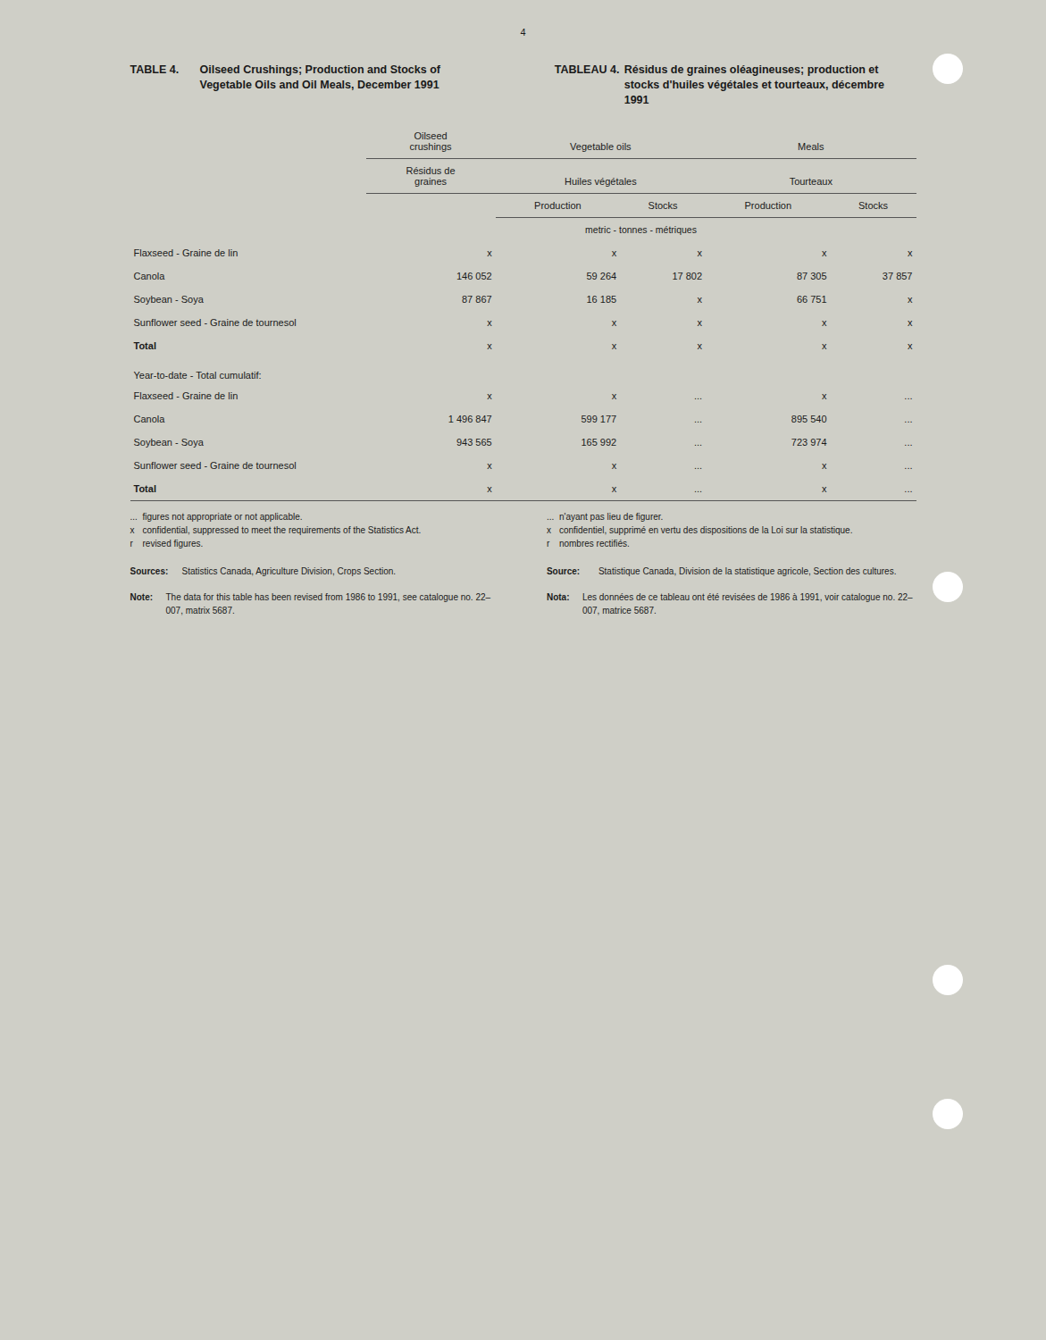4
TABLE 4. Oilseed Crushings; Production and Stocks of Vegetable Oils and Oil Meals, December 1991
TABLEAU 4. Résidus de graines oléagineuses; production et stocks d'huiles végétales et tourteaux, décembre 1991
| | Oilseed crushings | Vegetable oils | Meals |
| --- | --- | --- | --- |
| | Résidus de graines | Huiles végétales | Tourteaux |
| | | Production | Stocks | Production | Stocks |
| | metric - tonnes - métriques |
| Flaxseed - Graine de lin | x | x | x | x | x |
| Canola | 146 052 | 59 264 | 17 802 | 87 305 | 37 857 |
| Soybean - Soya | 87 867 | 16 185 | x | 66 751 | x |
| Sunflower seed - Graine de tournesol | x | x | x | x | x |
| Total | x | x | x | x | x |
| Year-to-date - Total cumulatif: | | | | | |
| Flaxseed - Graine de lin | x | x | ... | x | ... |
| Canola | 1 496 847 | 599 177 | ... | 895 540 | ... |
| Soybean - Soya | 943 565 | 165 992 | ... | 723 974 | ... |
| Sunflower seed - Graine de tournesol | x | x | ... | x | ... |
| Total | x | x | ... | x | ... |
... figures not appropriate or not applicable.
xconfidential, suppressed to meet the requirements of the Statistics Act.
rrevised figures.
... n'ayant pas lieu de figurer.
xconfidentiel, supprimé en vertu des dispositions de la Loi sur la statistique.
rnombres rectifiés.
Sources: Statistics Canada, Agriculture Division, Crops Section.
Source: Statistique Canada, Division de la statistique agricole, Section des cultures.
Note: The data for this table has been revised from 1986 to 1991, see catalogue no. 22–007, matrix 5687.
Nota: Les données de ce tableau ont été revisées de 1986 à 1991, voir catalogue no. 22–007, matrice 5687.